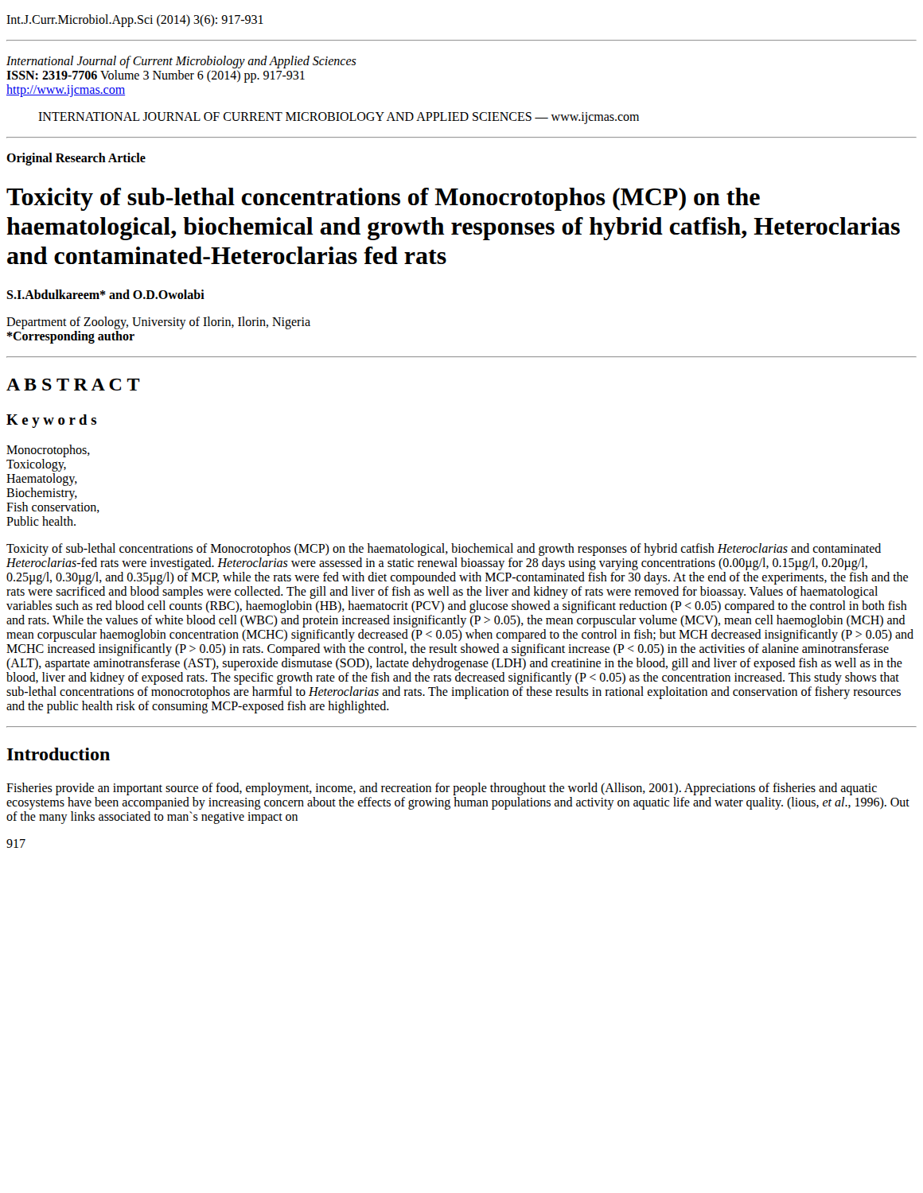Int.J.Curr.Microbiol.App.Sci (2014) 3(6): 917-931
International Journal of Current Microbiology and Applied Sciences
ISSN: 2319-7706 Volume 3 Number 6 (2014) pp. 917-931
http://www.ijcmas.com
INTERNATIONAL JOURNAL OF CURRENT MICROBIOLOGY AND APPLIED SCIENCES — www.ijcmas.com
Original Research Article
Toxicity of sub-lethal concentrations of Monocrotophos (MCP) on the haematological, biochemical and growth responses of hybrid catfish, Heteroclarias and contaminated-Heteroclarias fed rats
S.I.Abdulkareem* and O.D.Owolabi
Department of Zoology, University of Ilorin, Ilorin, Nigeria
*Corresponding author
A B S T R A C T
K e y w o r d s
Monocrotophos,
Toxicology,
Haematology,
Biochemistry,
Fish conservation,
Public health.
Toxicity of sub-lethal concentrations of Monocrotophos (MCP) on the haematological, biochemical and growth responses of hybrid catfish Heteroclarias and contaminated Heteroclarias-fed rats were investigated. Heteroclarias were assessed in a static renewal bioassay for 28 days using varying concentrations (0.00µg/l, 0.15µg/l, 0.20µg/l, 0.25µg/l, 0.30µg/l, and 0.35µg/l) of MCP, while the rats were fed with diet compounded with MCP-contaminated fish for 30 days. At the end of the experiments, the fish and the rats were sacrificed and blood samples were collected. The gill and liver of fish as well as the liver and kidney of rats were removed for bioassay. Values of haematological variables such as red blood cell counts (RBC), haemoglobin (HB), haematocrit (PCV) and glucose showed a significant reduction (P < 0.05) compared to the control in both fish and rats. While the values of white blood cell (WBC) and protein increased insignificantly (P > 0.05), the mean corpuscular volume (MCV), mean cell haemoglobin (MCH) and mean corpuscular haemoglobin concentration (MCHC) significantly decreased (P < 0.05) when compared to the control in fish; but MCH decreased insignificantly (P > 0.05) and MCHC increased insignificantly (P > 0.05) in rats. Compared with the control, the result showed a significant increase (P < 0.05) in the activities of alanine aminotransferase (ALT), aspartate aminotransferase (AST), superoxide dismutase (SOD), lactate dehydrogenase (LDH) and creatinine in the blood, gill and liver of exposed fish as well as in the blood, liver and kidney of exposed rats. The specific growth rate of the fish and the rats decreased significantly (P < 0.05) as the concentration increased. This study shows that sub-lethal concentrations of monocrotophos are harmful to Heteroclarias and rats. The implication of these results in rational exploitation and conservation of fishery resources and the public health risk of consuming MCP-exposed fish are highlighted.
Introduction
Fisheries provide an important source of food, employment, income, and recreation for people throughout the world (Allison, 2001). Appreciations of fisheries and aquatic ecosystems have been accompanied by increasing concern about the effects of growing human populations and activity on aquatic life and water quality. (lious, et al., 1996). Out of the many links associated to man`s negative impact on
917